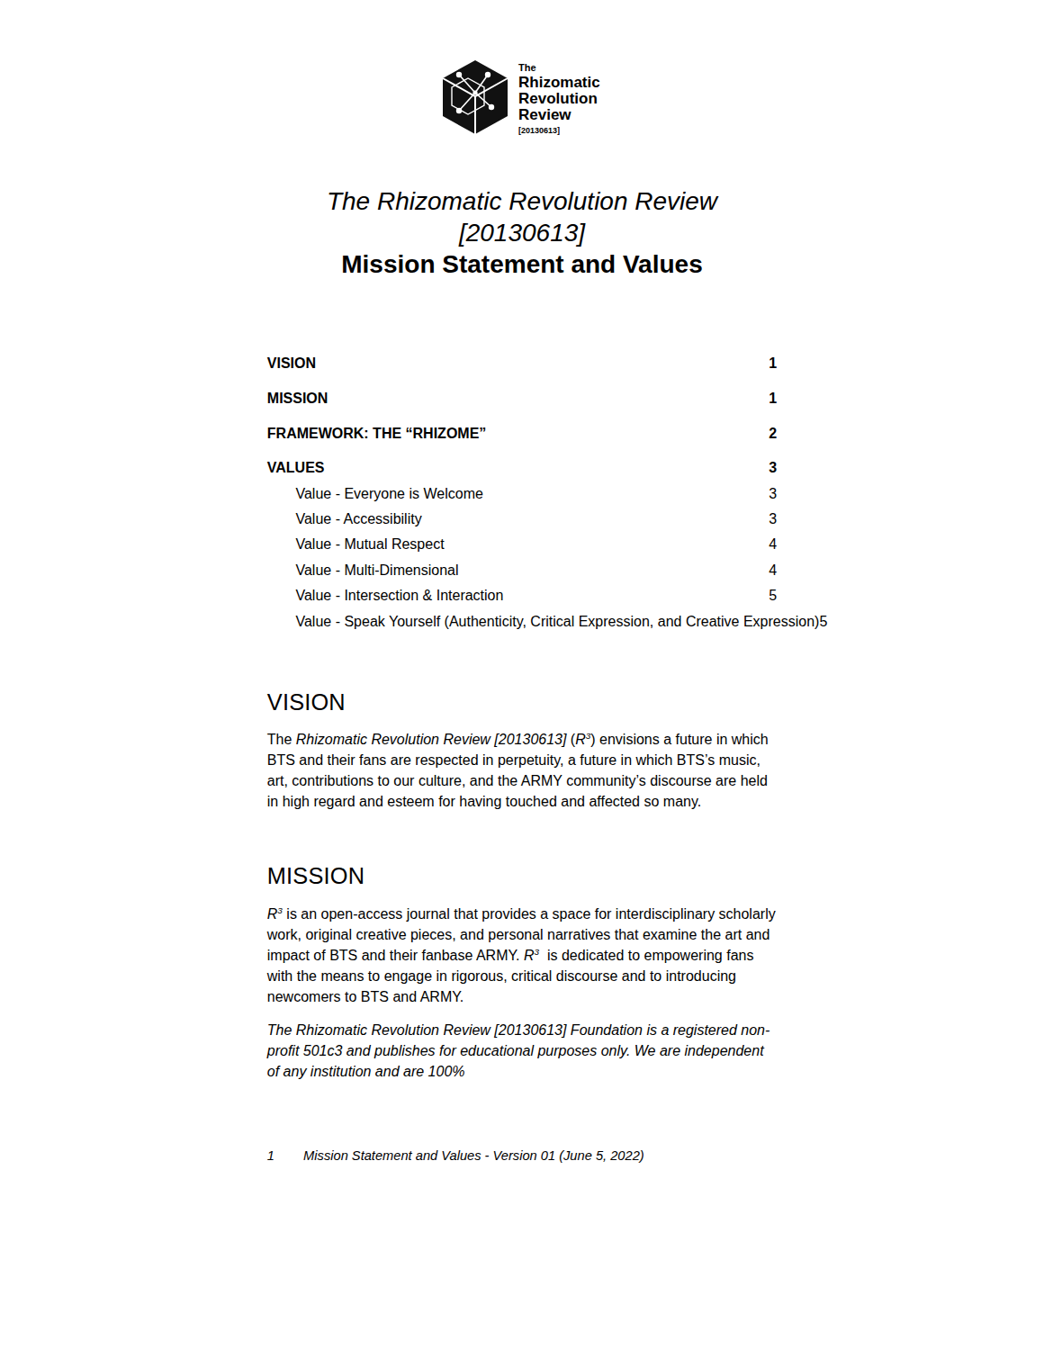The Rhizomatic Revolution Review [20130613]
The Rhizomatic Revolution Review [20130613] Mission Statement and Values
VISION 1
MISSION 1
FRAMEWORK: THE “RHIZOME” 2
VALUES 3
Value - Everyone is Welcome 3
Value - Accessibility 3
Value - Mutual Respect 4
Value - Multi-Dimensional 4
Value - Intersection & Interaction 5
Value - Speak Yourself (Authenticity, Critical Expression, and Creative Expression) 5
VISION
The Rhizomatic Revolution Review [20130613] (R3) envisions a future in which BTS and their fans are respected in perpetuity, a future in which BTS’s music, art, contributions to our culture, and the ARMY community’s discourse are held in high regard and esteem for having touched and affected so many.
MISSION
R3 is an open-access journal that provides a space for interdisciplinary scholarly work, original creative pieces, and personal narratives that examine the art and impact of BTS and their fanbase ARMY. R3 is dedicated to empowering fans with the means to engage in rigorous, critical discourse and to introducing newcomers to BTS and ARMY.
The Rhizomatic Revolution Review [20130613] Foundation is a registered non-profit 501c3 and publishes for educational purposes only. We are independent of any institution and are 100%
1 Mission Statement and Values - Version 01 (June 5, 2022)